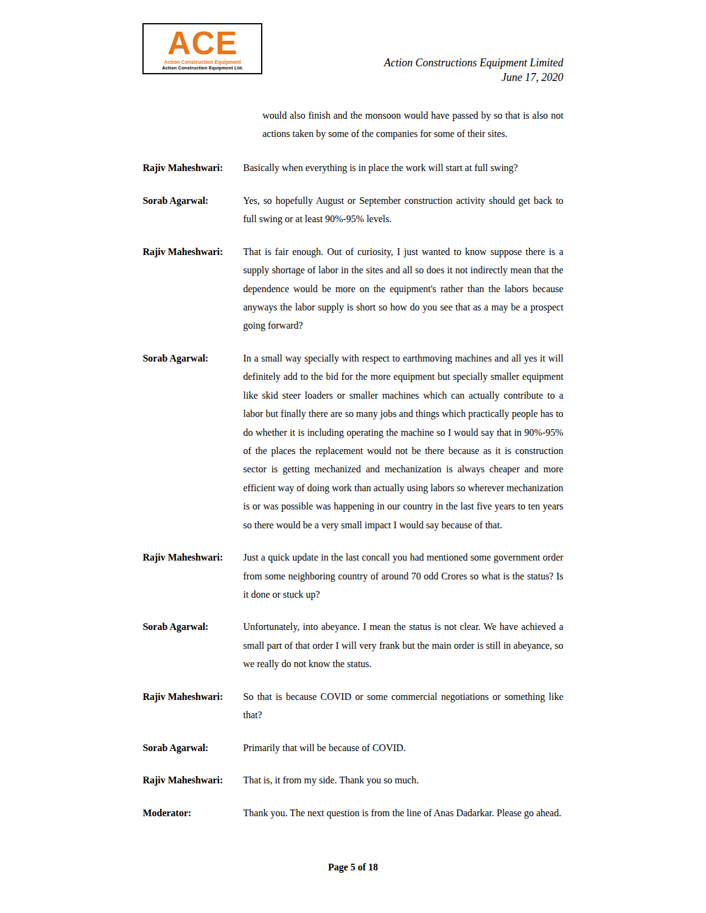ACE Action Construction Equipment Action Construction Equipment Ltd.
Action Constructions Equipment Limited
June 17, 2020
would also finish and the monsoon would have passed by so that is also not actions taken by some of the companies for some of their sites.
| Rajiv Maheshwari: | Basically when everything is in place the work will start at full swing? |
| Sorab Agarwal: | Yes, so hopefully August or September construction activity should get back to full swing or at least 90%-95% levels. |
| Rajiv Maheshwari: | That is fair enough. Out of curiosity, I just wanted to know suppose there is a supply shortage of labor in the sites and all so does it not indirectly mean that the dependence would be more on the equipment's rather than the labors because anyways the labor supply is short so how do you see that as a may be a prospect going forward? |
| Sorab Agarwal: | In a small way specially with respect to earthmoving machines and all yes it will definitely add to the bid for the more equipment but specially smaller equipment like skid steer loaders or smaller machines which can actually contribute to a labor but finally there are so many jobs and things which practically people has to do whether it is including operating the machine so I would say that in 90%-95% of the places the replacement would not be there because as it is construction sector is getting mechanized and mechanization is always cheaper and more efficient way of doing work than actually using labors so wherever mechanization is or was possible was happening in our country in the last five years to ten years so there would be a very small impact I would say because of that. |
| Rajiv Maheshwari: | Just a quick update in the last concall you had mentioned some government order from some neighboring country of around 70 odd Crores so what is the status? Is it done or stuck up? |
| Sorab Agarwal: | Unfortunately, into abeyance. I mean the status is not clear. We have achieved a small part of that order I will very frank but the main order is still in abeyance, so we really do not know the status. |
| Rajiv Maheshwari: | So that is because COVID or some commercial negotiations or something like that? |
| Sorab Agarwal: | Primarily that will be because of COVID. |
| Rajiv Maheshwari: | That is, it from my side. Thank you so much. |
| Moderator: | Thank you. The next question is from the line of Anas Dadarkar. Please go ahead. |
Page 5 of 18